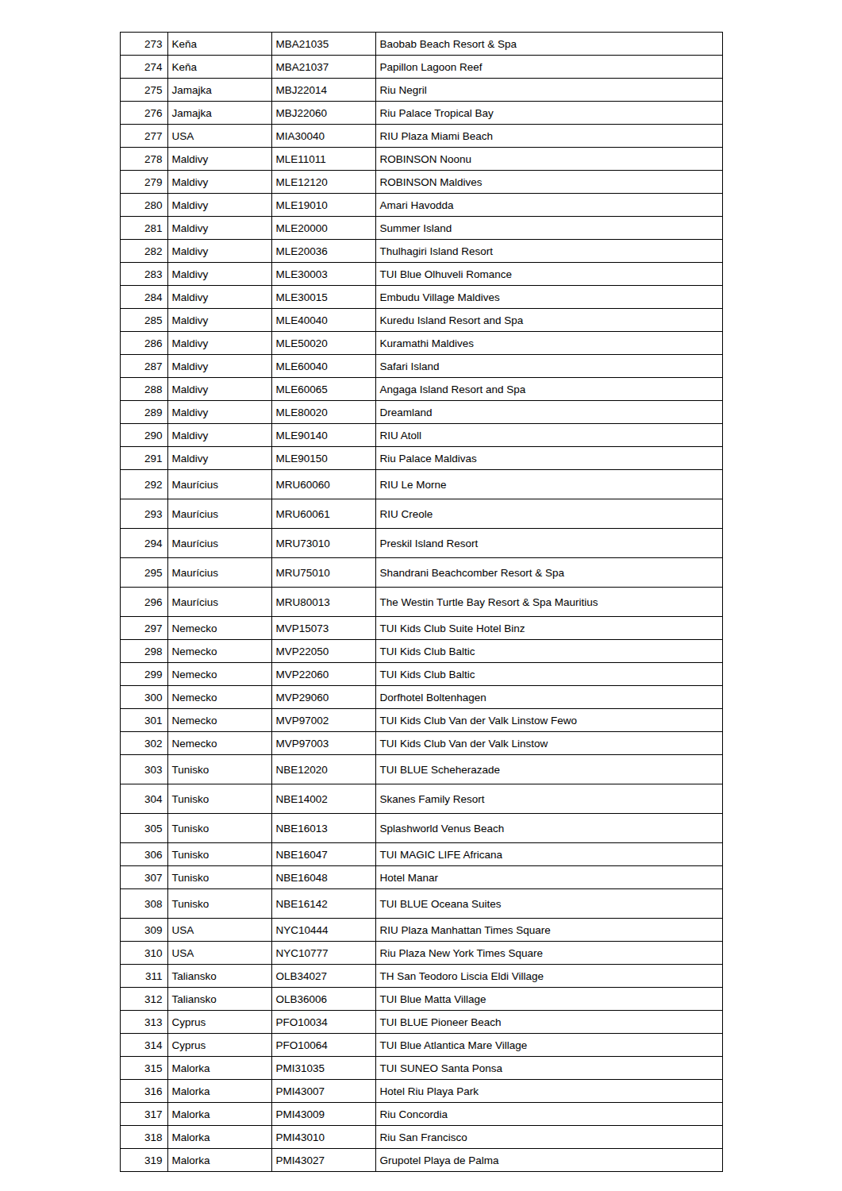| 273 | Keňa | MBA21035 | Baobab Beach Resort & Spa |
| 274 | Keňa | MBA21037 | Papillon Lagoon Reef |
| 275 | Jamajka | MBJ22014 | Riu Negril |
| 276 | Jamajka | MBJ22060 | Riu Palace Tropical Bay |
| 277 | USA | MIA30040 | RIU Plaza Miami Beach |
| 278 | Maldivy | MLE11011 | ROBINSON Noonu |
| 279 | Maldivy | MLE12120 | ROBINSON Maldives |
| 280 | Maldivy | MLE19010 | Amari Havodda |
| 281 | Maldivy | MLE20000 | Summer Island |
| 282 | Maldivy | MLE20036 | Thulhagiri Island Resort |
| 283 | Maldivy | MLE30003 | TUI Blue Olhuveli Romance |
| 284 | Maldivy | MLE30015 | Embudu Village Maldives |
| 285 | Maldivy | MLE40040 | Kuredu Island Resort and Spa |
| 286 | Maldivy | MLE50020 | Kuramathi Maldives |
| 287 | Maldivy | MLE60040 | Safari Island |
| 288 | Maldivy | MLE60065 | Angaga Island Resort and Spa |
| 289 | Maldivy | MLE80020 | Dreamland |
| 290 | Maldivy | MLE90140 | RIU Atoll |
| 291 | Maldivy | MLE90150 | Riu Palace Maldivas |
| 292 | Maurícius | MRU60060 | RIU Le Morne |
| 293 | Maurícius | MRU60061 | RIU Creole |
| 294 | Maurícius | MRU73010 | Preskil Island Resort |
| 295 | Maurícius | MRU75010 | Shandrani Beachcomber Resort & Spa |
| 296 | Maurícius | MRU80013 | The Westin Turtle Bay Resort & Spa Mauritius |
| 297 | Nemecko | MVP15073 | TUI Kids Club Suite Hotel Binz |
| 298 | Nemecko | MVP22050 | TUI Kids Club Baltic |
| 299 | Nemecko | MVP22060 | TUI Kids Club Baltic |
| 300 | Nemecko | MVP29060 | Dorfhotel Boltenhagen |
| 301 | Nemecko | MVP97002 | TUI Kids Club Van der Valk Linstow Fewo |
| 302 | Nemecko | MVP97003 | TUI Kids Club Van der Valk Linstow |
| 303 | Tunisko | NBE12020 | TUI BLUE Scheherazade |
| 304 | Tunisko | NBE14002 | Skanes Family Resort |
| 305 | Tunisko | NBE16013 | Splashworld Venus Beach |
| 306 | Tunisko | NBE16047 | TUI MAGIC LIFE Africana |
| 307 | Tunisko | NBE16048 | Hotel Manar |
| 308 | Tunisko | NBE16142 | TUI BLUE Oceana Suites |
| 309 | USA | NYC10444 | RIU Plaza Manhattan Times Square |
| 310 | USA | NYC10777 | Riu Plaza New York Times Square |
| 311 | Taliansko | OLB34027 | TH San Teodoro Liscia Eldi Village |
| 312 | Taliansko | OLB36006 | TUI Blue Matta Village |
| 313 | Cyprus | PFO10034 | TUI BLUE Pioneer Beach |
| 314 | Cyprus | PFO10064 | TUI Blue Atlantica Mare Village |
| 315 | Malorka | PMI31035 | TUI SUNEO Santa Ponsa |
| 316 | Malorka | PMI43007 | Hotel Riu Playa Park |
| 317 | Malorka | PMI43009 | Riu Concordia |
| 318 | Malorka | PMI43010 | Riu San Francisco |
| 319 | Malorka | PMI43027 | Grupotel Playa de Palma |